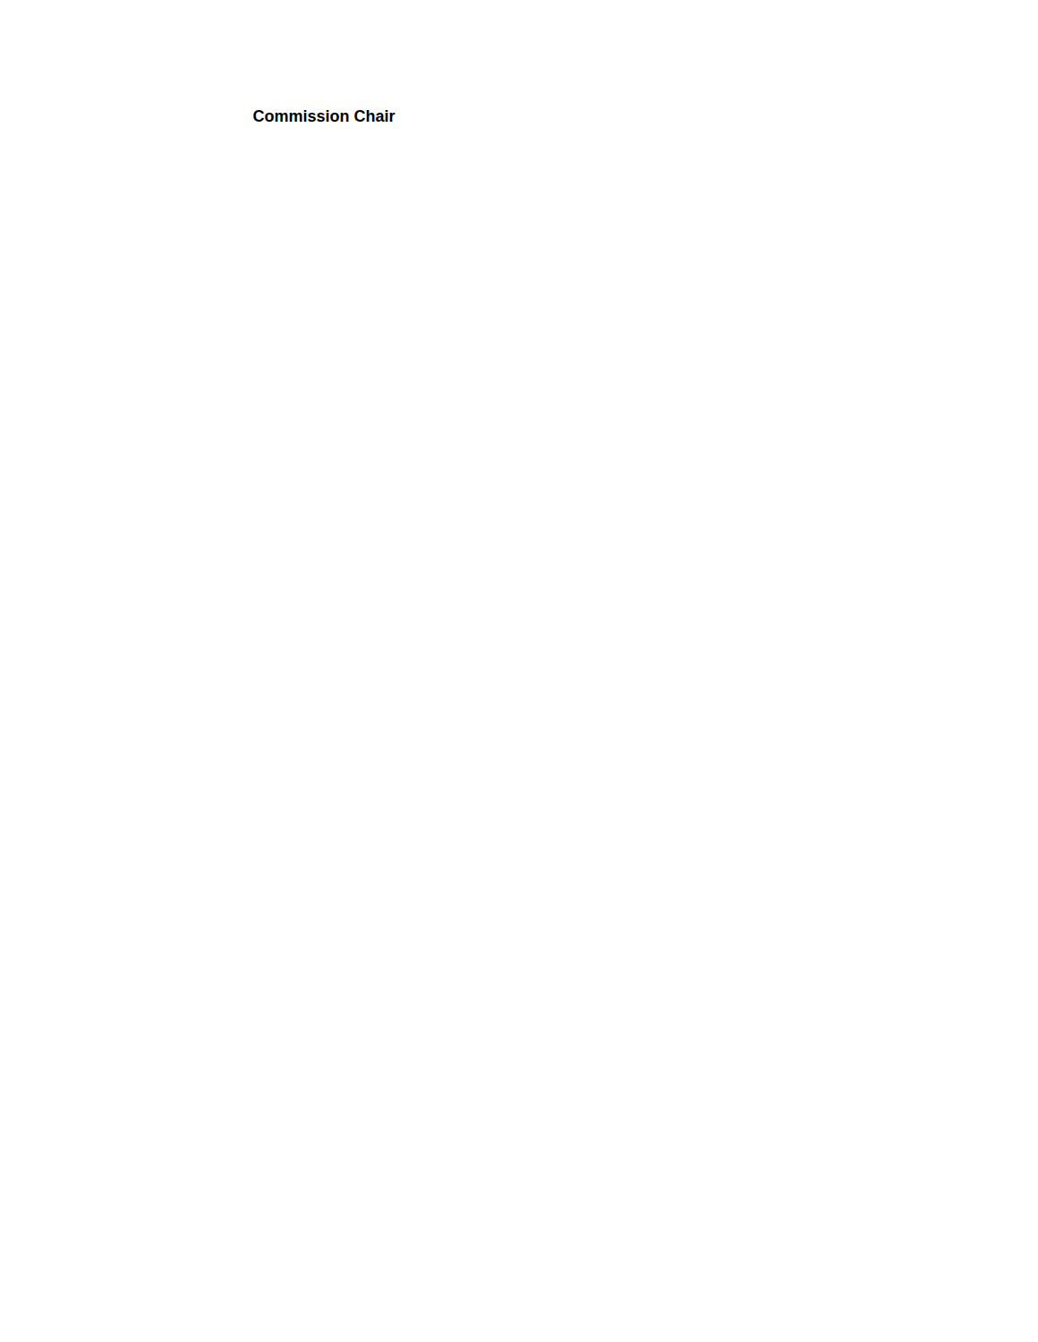Commission Chair